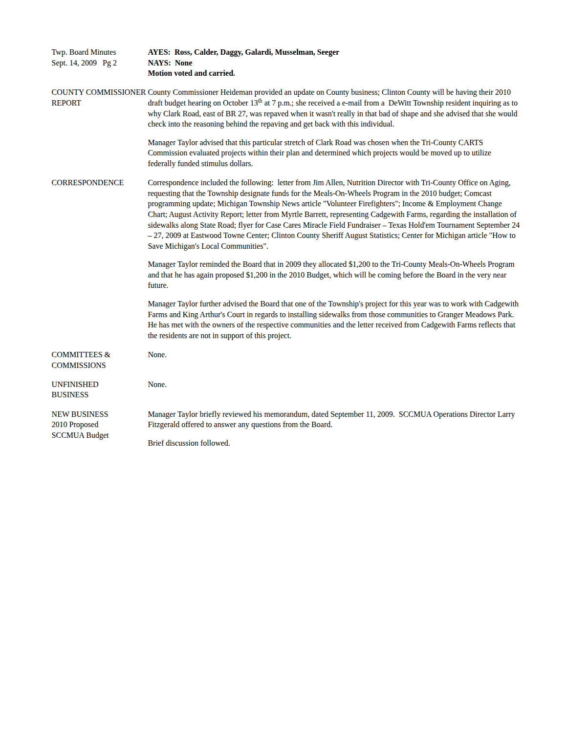| Twp. Board Minutes Sept. 14, 2009 Pg 2 | AYES: Ross, Calder, Daggy, Galardi, Musselman, Seeger NAYS: None Motion voted and carried. |
| COUNTY COMMISSIONER REPORT | County Commissioner Heideman provided an update on County business; Clinton County will be having their 2010 draft budget hearing on October 13 th at 7 p.m.; she received a e-mail from a DeWitt Township resident inquiring as to why Clark Road, east of BR 27, was repaved when it wasn't really in that bad of shape and she advised that she would check into the reasoning behind the repaving and get back with this individual. Manager Taylor advised that this particular stretch of Clark Road was chosen when the Tri-County CARTS Commission evaluated projects within their plan and determined which projects would be moved up to utilize federally funded stimulus dollars. |
| CORRESPONDENCE | Correspondence included the following: letter from Jim Allen, Nutrition Director with Tri-County Office on Aging, requesting that the Township designate funds for the Meals-On-Wheels Program in the 2010 budget; Comcast programming update; Michigan Township News article "Volunteer Firefighters"; Income & Employment Change Chart; August Activity Report; letter from Myrtle Barrett, representing Cadgewith Farms, regarding the installation of sidewalks along State Road; flyer for Case Cares Miracle Field Fundraiser – Texas Hold'em Tournament September 24 – 27, 2009 at Eastwood Towne Center; Clinton County Sheriff August Statistics; Center for Michigan article "How to Save Michigan's Local Communities". Manager Taylor reminded the Board that in 2009 they allocated $1,200 to the Tri-County Meals-On-Wheels Program and that he has again proposed $1,200 in the 2010 Budget, which will be coming before the Board in the very near future. Manager Taylor further advised the Board that one of the Township's project for this year was to work with Cadgewith Farms and King Arthur's Court in regards to installing sidewalks from those communities to Granger Meadows Park. He has met with the owners of the respective communities and the letter received from Cadgewith Farms reflects that the residents are not in support of this project. |
| COMMITTEES & COMMISSIONS | None. |
| UNFINISHED BUSINESS | None. |
| NEW BUSINESS 2010 Proposed SCCMUA Budget | Manager Taylor briefly reviewed his memorandum, dated September 11, 2009. SCCMUA Operations Director Larry Fitzgerald offered to answer any questions from the Board. Brief discussion followed. |